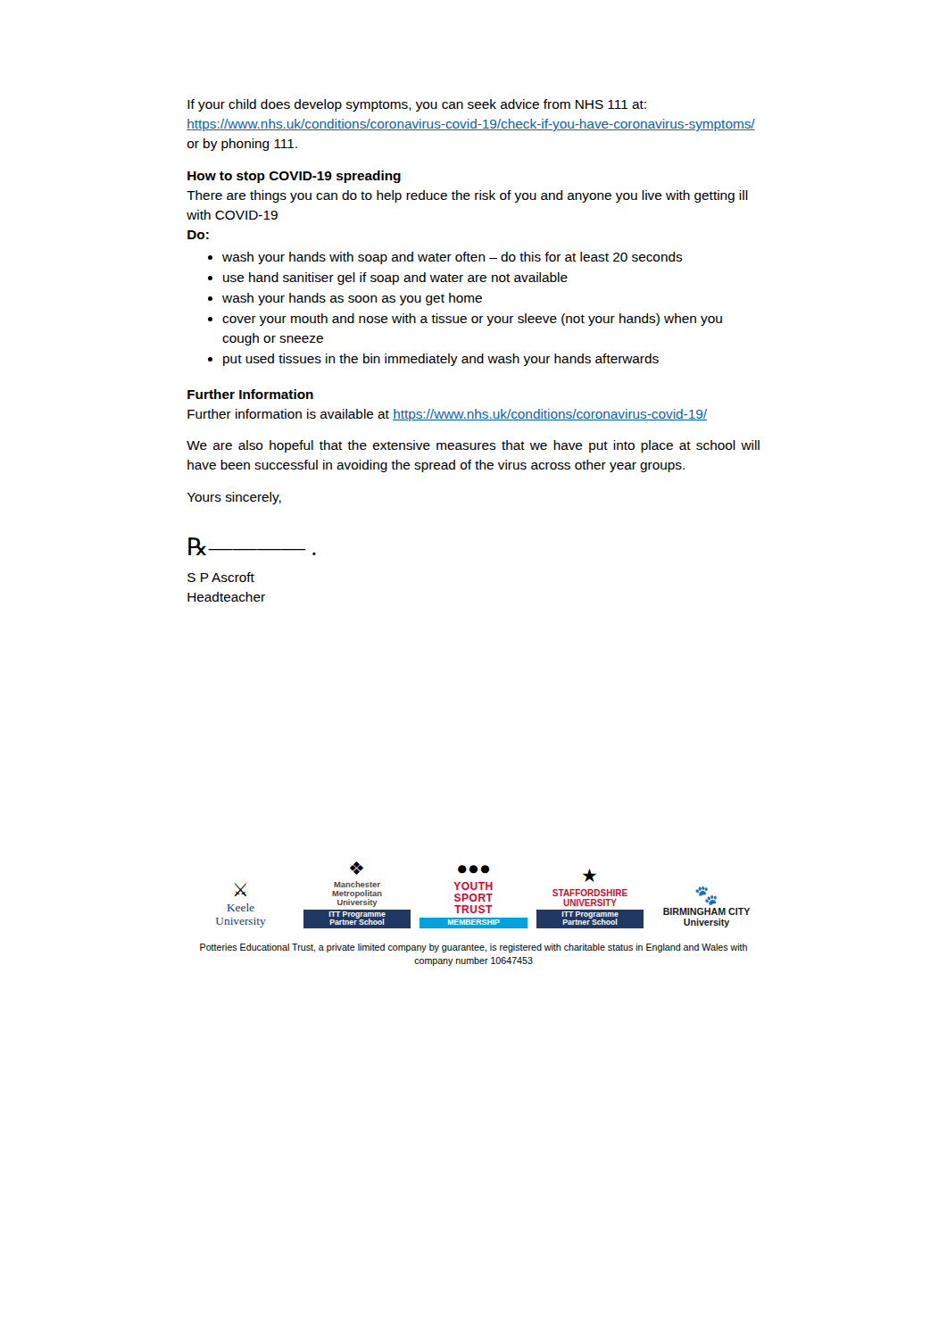If your child does develop symptoms, you can seek advice from NHS 111 at:
https://www.nhs.uk/conditions/coronavirus-covid-19/check-if-you-have-coronavirus-symptoms/
or by phoning 111.
How to stop COVID-19 spreading
There are things you can do to help reduce the risk of you and anyone you live with getting ill with COVID-19
Do:
wash your hands with soap and water often – do this for at least 20 seconds
use hand sanitiser gel if soap and water are not available
wash your hands as soon as you get home
cover your mouth and nose with a tissue or your sleeve (not your hands) when you cough or sneeze
put used tissues in the bin immediately and wash your hands afterwards
Further Information
Further information is available at https://www.nhs.uk/conditions/coronavirus-covid-19/
We are also hopeful that the extensive measures that we have put into place at school will have been successful in avoiding the spread of the virus across other year groups.
Yours sincerely,
℞———— .
S P Ascroft
Headteacher
⚔ Keele
University
❖ Manchester
Metropolitan
University ITT Programme
Partner School
●●● YOUTH
SPORT
TRUST MEMBERSHIP
★ STAFFORDSHIRE
UNIVERSITY ITT Programme
Partner School
🐾 BIRMINGHAM CITY
University
Potteries Educational Trust, a private limited company by guarantee, is registered with charitable status in England and Wales with company number 10647453